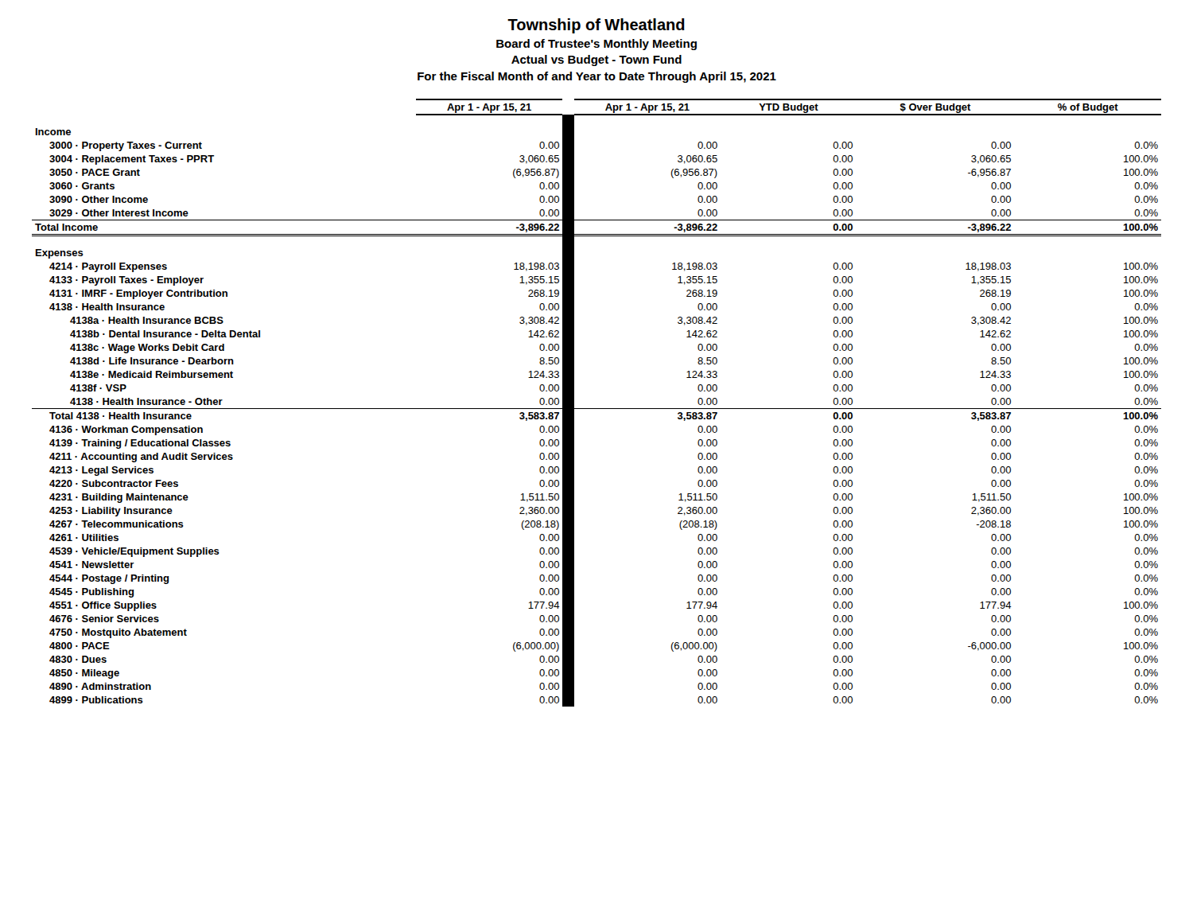Township of Wheatland
Board of Trustee's Monthly Meeting
Actual vs Budget - Town Fund
For the Fiscal Month of and Year to Date Through April 15, 2021
| | Apr 1 - Apr 15, 21 | | Apr 1 - Apr 15, 21 | YTD Budget | $ Over Budget | % of Budget |
| --- | --- | --- | --- | --- | --- | --- |
| Income | | | | | | |
| 3000 · Property Taxes - Current | 0.00 | | 0.00 | 0.00 | 0.00 | 0.0% |
| 3004 · Replacement Taxes - PPRT | 3,060.65 | | 3,060.65 | 0.00 | 3,060.65 | 100.0% |
| 3050 · PACE Grant | (6,956.87) | | (6,956.87) | 0.00 | -6,956.87 | 100.0% |
| 3060 · Grants | 0.00 | | 0.00 | 0.00 | 0.00 | 0.0% |
| 3090 · Other Income | 0.00 | | 0.00 | 0.00 | 0.00 | 0.0% |
| 3029 · Other Interest Income | 0.00 | | 0.00 | 0.00 | 0.00 | 0.0% |
| Total Income | -3,896.22 | | -3,896.22 | 0.00 | -3,896.22 | 100.0% |
| Expenses | | | | | | |
| 4214 · Payroll Expenses | 18,198.03 | | 18,198.03 | 0.00 | 18,198.03 | 100.0% |
| 4133 · Payroll Taxes - Employer | 1,355.15 | | 1,355.15 | 0.00 | 1,355.15 | 100.0% |
| 4131 · IMRF - Employer Contribution | 268.19 | | 268.19 | 0.00 | 268.19 | 100.0% |
| 4138 · Health Insurance | 0.00 | | 0.00 | 0.00 | 0.00 | 0.0% |
| 4138a · Health Insurance BCBS | 3,308.42 | | 3,308.42 | 0.00 | 3,308.42 | 100.0% |
| 4138b · Dental Insurance - Delta Dental | 142.62 | | 142.62 | 0.00 | 142.62 | 100.0% |
| 4138c · Wage Works Debit Card | 0.00 | | 0.00 | 0.00 | 0.00 | 0.0% |
| 4138d · Life Insurance - Dearborn | 8.50 | | 8.50 | 0.00 | 8.50 | 100.0% |
| 4138e · Medicaid Reimbursement | 124.33 | | 124.33 | 0.00 | 124.33 | 100.0% |
| 4138f · VSP | 0.00 | | 0.00 | 0.00 | 0.00 | 0.0% |
| 4138 · Health Insurance - Other | 0.00 | | 0.00 | 0.00 | 0.00 | 0.0% |
| Total 4138 · Health Insurance | 3,583.87 | | 3,583.87 | 0.00 | 3,583.87 | 100.0% |
| 4136 · Workman Compensation | 0.00 | | 0.00 | 0.00 | 0.00 | 0.0% |
| 4139 · Training / Educational Classes | 0.00 | | 0.00 | 0.00 | 0.00 | 0.0% |
| 4211 · Accounting and Audit Services | 0.00 | | 0.00 | 0.00 | 0.00 | 0.0% |
| 4213 · Legal Services | 0.00 | | 0.00 | 0.00 | 0.00 | 0.0% |
| 4220 · Subcontractor Fees | 0.00 | | 0.00 | 0.00 | 0.00 | 0.0% |
| 4231 · Building Maintenance | 1,511.50 | | 1,511.50 | 0.00 | 1,511.50 | 100.0% |
| 4253 · Liability Insurance | 2,360.00 | | 2,360.00 | 0.00 | 2,360.00 | 100.0% |
| 4267 · Telecommunications | (208.18) | | (208.18) | 0.00 | -208.18 | 100.0% |
| 4261 · Utilities | 0.00 | | 0.00 | 0.00 | 0.00 | 0.0% |
| 4539 · Vehicle/Equipment Supplies | 0.00 | | 0.00 | 0.00 | 0.00 | 0.0% |
| 4541 · Newsletter | 0.00 | | 0.00 | 0.00 | 0.00 | 0.0% |
| 4544 · Postage / Printing | 0.00 | | 0.00 | 0.00 | 0.00 | 0.0% |
| 4545 · Publishing | 0.00 | | 0.00 | 0.00 | 0.00 | 0.0% |
| 4551 · Office Supplies | 177.94 | | 177.94 | 0.00 | 177.94 | 100.0% |
| 4676 · Senior Services | 0.00 | | 0.00 | 0.00 | 0.00 | 0.0% |
| 4750 · Mostquito Abatement | 0.00 | | 0.00 | 0.00 | 0.00 | 0.0% |
| 4800 · PACE | (6,000.00) | | (6,000.00) | 0.00 | -6,000.00 | 100.0% |
| 4830 · Dues | 0.00 | | 0.00 | 0.00 | 0.00 | 0.0% |
| 4850 · Mileage | 0.00 | | 0.00 | 0.00 | 0.00 | 0.0% |
| 4890 · Adminstration | 0.00 | | 0.00 | 0.00 | 0.00 | 0.0% |
| 4899 · Publications | 0.00 | | 0.00 | 0.00 | 0.00 | 0.0% |